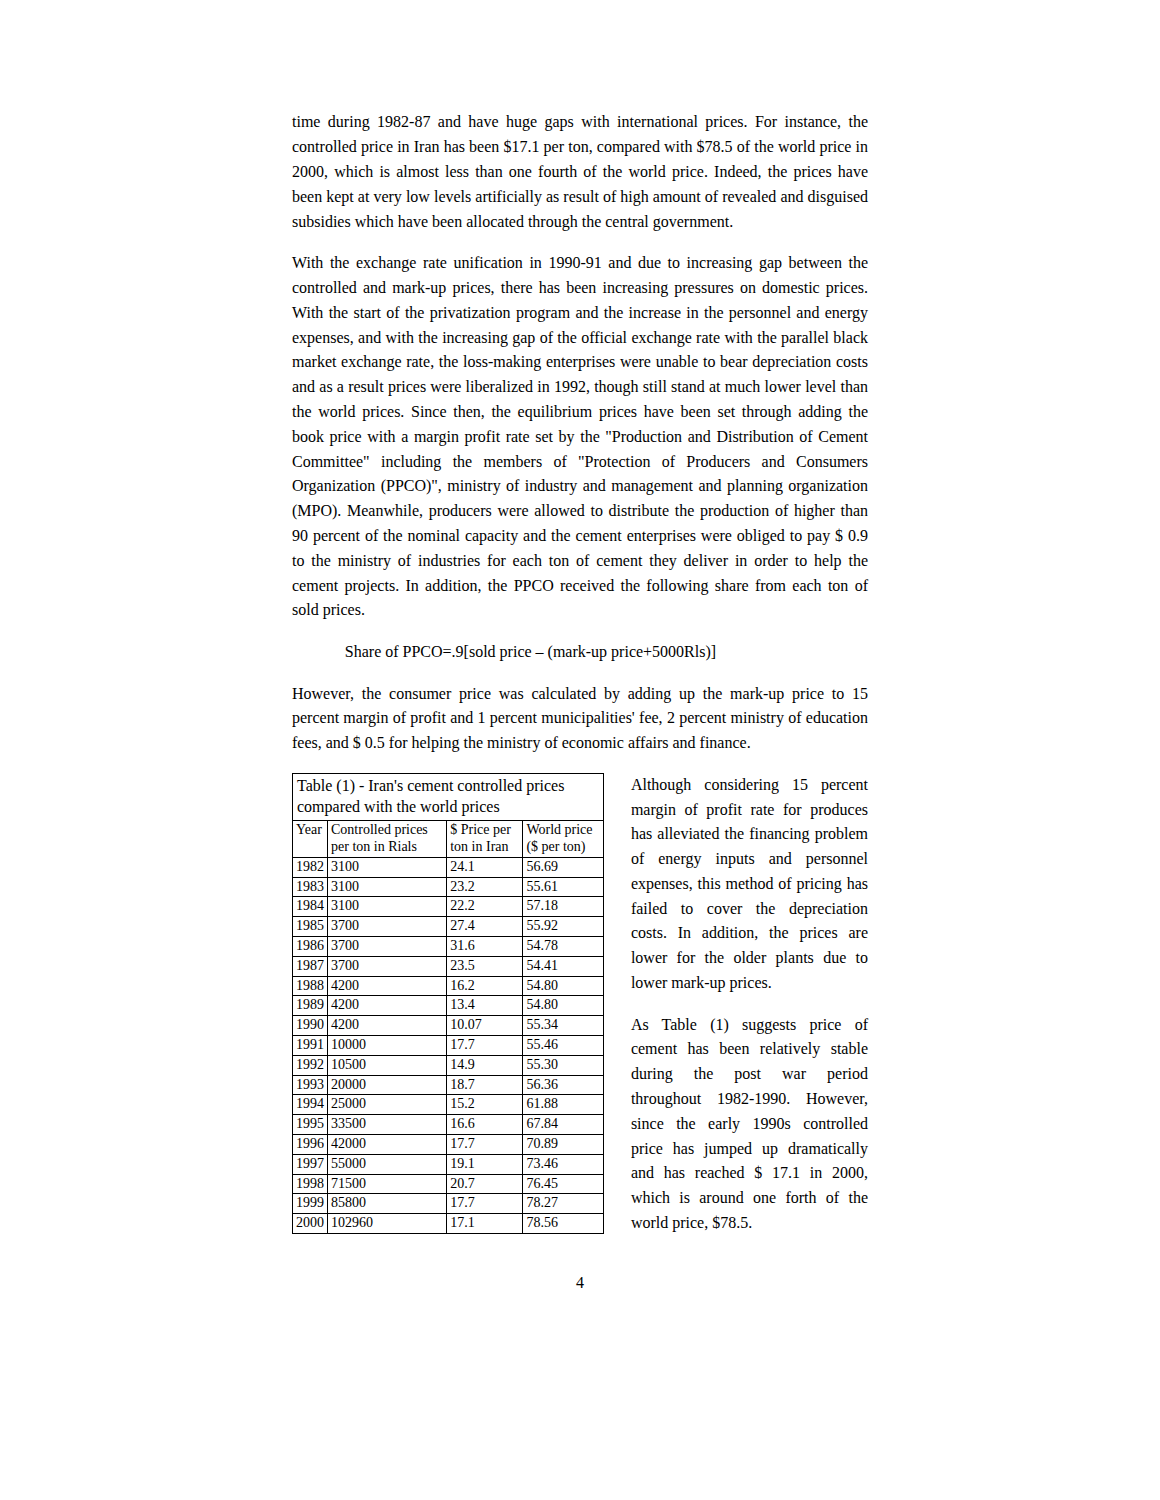time during 1982-87 and have huge gaps with international prices. For instance, the controlled price in Iran has been $17.1 per ton, compared with $78.5 of the world price in 2000, which is almost less than one fourth of the world price. Indeed, the prices have been kept at very low levels artificially as result of high amount of revealed and disguised subsidies which have been allocated through the central government.
With the exchange rate unification in 1990-91 and due to increasing gap between the controlled and mark-up prices, there has been increasing pressures on domestic prices. With the start of the privatization program and the increase in the personnel and energy expenses, and with the increasing gap of the official exchange rate with the parallel black market exchange rate, the loss-making enterprises were unable to bear depreciation costs and as a result prices were liberalized in 1992, though still stand at much lower level than the world prices. Since then, the equilibrium prices have been set through adding the book price with a margin profit rate set by the "Production and Distribution of Cement Committee" including the members of "Protection of Producers and Consumers Organization (PPCO)", ministry of industry and management and planning organization (MPO). Meanwhile, producers were allowed to distribute the production of higher than 90 percent of the nominal capacity and the cement enterprises were obliged to pay $ 0.9 to the ministry of industries for each ton of cement they deliver in order to help the cement projects. In addition, the PPCO received the following share from each ton of sold prices.
Share of PPCO=.9[sold price – (mark-up price+5000Rls)]
However, the consumer price was calculated by adding up the mark-up price to 15 percent margin of profit and 1 percent municipalities' fee, 2 percent ministry of education fees, and $ 0.5 for helping the ministry of economic affairs and finance.
Table (1) - Iran's cement controlled prices compared with the world prices
| Year | Controlled prices per ton in Rials | $ Price per ton in Iran | World price ($ per ton) |
| --- | --- | --- | --- |
| 1982 | 3100 | 24.1 | 56.69 |
| 1983 | 3100 | 23.2 | 55.61 |
| 1984 | 3100 | 22.2 | 57.18 |
| 1985 | 3700 | 27.4 | 55.92 |
| 1986 | 3700 | 31.6 | 54.78 |
| 1987 | 3700 | 23.5 | 54.41 |
| 1988 | 4200 | 16.2 | 54.80 |
| 1989 | 4200 | 13.4 | 54.80 |
| 1990 | 4200 | 10.07 | 55.34 |
| 1991 | 10000 | 17.7 | 55.46 |
| 1992 | 10500 | 14.9 | 55.30 |
| 1993 | 20000 | 18.7 | 56.36 |
| 1994 | 25000 | 15.2 | 61.88 |
| 1995 | 33500 | 16.6 | 67.84 |
| 1996 | 42000 | 17.7 | 70.89 |
| 1997 | 55000 | 19.1 | 73.46 |
| 1998 | 71500 | 20.7 | 76.45 |
| 1999 | 85800 | 17.7 | 78.27 |
| 2000 | 102960 | 17.1 | 78.56 |
Although considering 15 percent margin of profit rate for produces has alleviated the financing problem of energy inputs and personnel expenses, this method of pricing has failed to cover the depreciation costs. In addition, the prices are lower for the older plants due to lower mark-up prices.
As Table (1) suggests price of cement has been relatively stable during the post war period throughout 1982-1990. However, since the early 1990s controlled price has jumped up dramatically and has reached $ 17.1 in 2000, which is around one forth of the world price, $78.5.
4